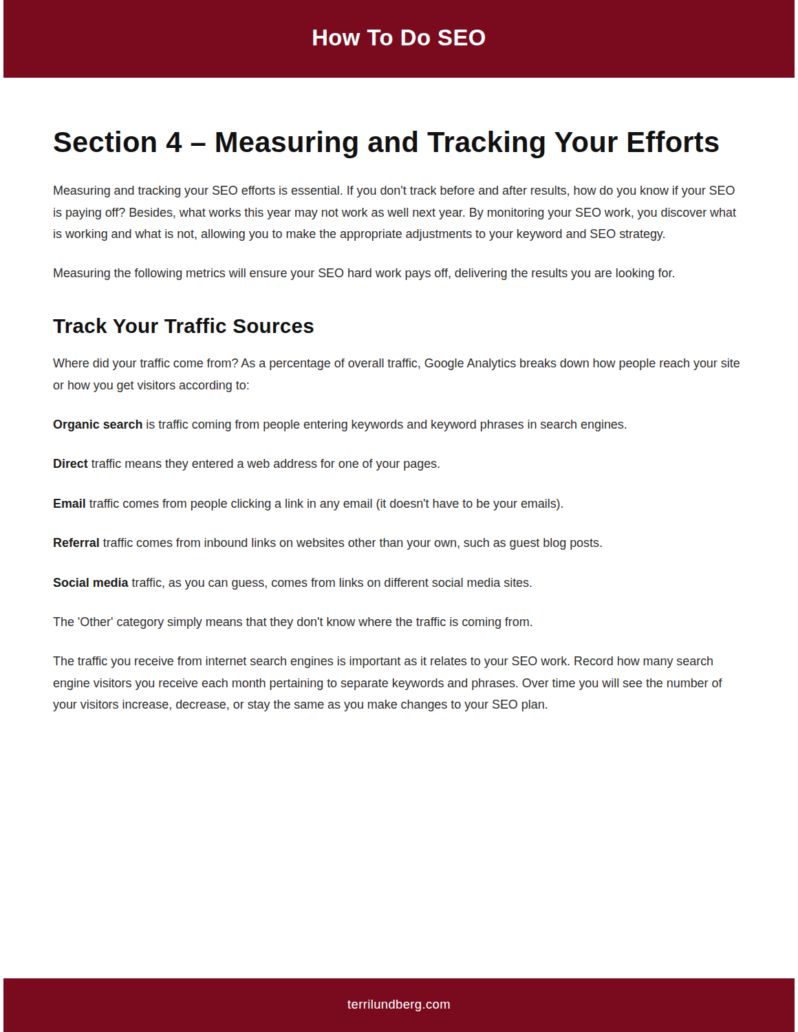How To Do SEO
Section 4 – Measuring and Tracking Your Efforts
Measuring and tracking your SEO efforts is essential. If you don't track before and after results, how do you know if your SEO is paying off? Besides, what works this year may not work as well next year. By monitoring your SEO work, you discover what is working and what is not, allowing you to make the appropriate adjustments to your keyword and SEO strategy.
Measuring the following metrics will ensure your SEO hard work pays off, delivering the results you are looking for.
Track Your Traffic Sources
Where did your traffic come from? As a percentage of overall traffic, Google Analytics breaks down how people reach your site or how you get visitors according to:
Organic search is traffic coming from people entering keywords and keyword phrases in search engines.
Direct traffic means they entered a web address for one of your pages.
Email traffic comes from people clicking a link in any email (it doesn't have to be your emails).
Referral traffic comes from inbound links on websites other than your own, such as guest blog posts.
Social media traffic, as you can guess, comes from links on different social media sites.
The 'Other' category simply means that they don't know where the traffic is coming from.
The traffic you receive from internet search engines is important as it relates to your SEO work. Record how many search engine visitors you receive each month pertaining to separate keywords and phrases. Over time you will see the number of your visitors increase, decrease, or stay the same as you make changes to your SEO plan.
terrilundberg.com